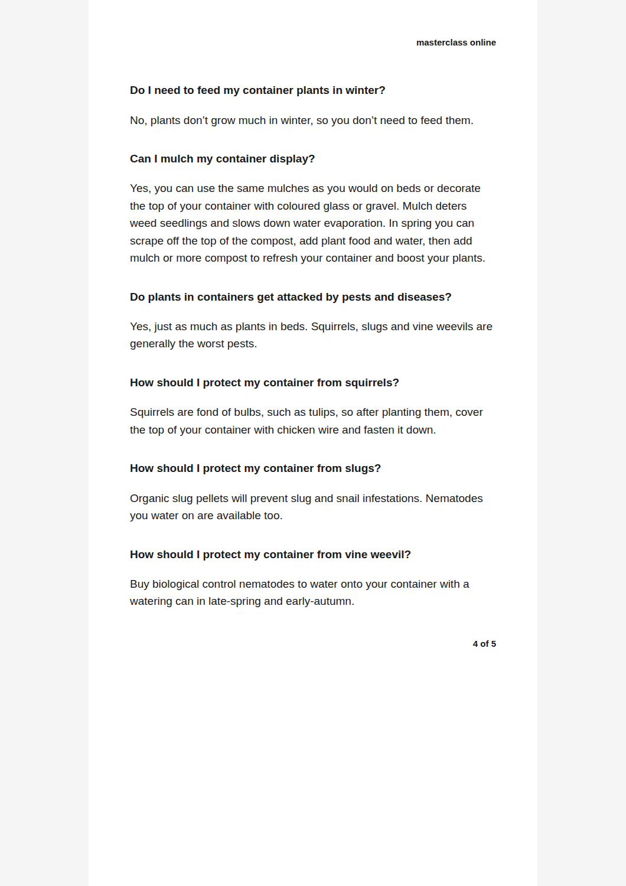masterclass online
Do I need to feed my container plants in winter?
No, plants don’t grow much in winter, so you don’t need to feed them.
Can I mulch my container display?
Yes, you can use the same mulches as you would on beds or decorate the top of your container with coloured glass or gravel. Mulch deters weed seedlings and slows down water evaporation. In spring you can scrape off the top of the compost, add plant food and water, then add mulch or more compost to refresh your container and boost your plants.
Do plants in containers get attacked by pests and diseases?
Yes, just as much as plants in beds. Squirrels, slugs and vine weevils are generally the worst pests.
How should I protect my container from squirrels?
Squirrels are fond of bulbs, such as tulips, so after planting them, cover the top of your container with chicken wire and fasten it down.
How should I protect my container from slugs?
Organic slug pellets will prevent slug and snail infestations. Nematodes you water on are available too.
How should I protect my container from vine weevil?
Buy biological control nematodes to water onto your container with a watering can in late-spring and early-autumn.
4 of 5